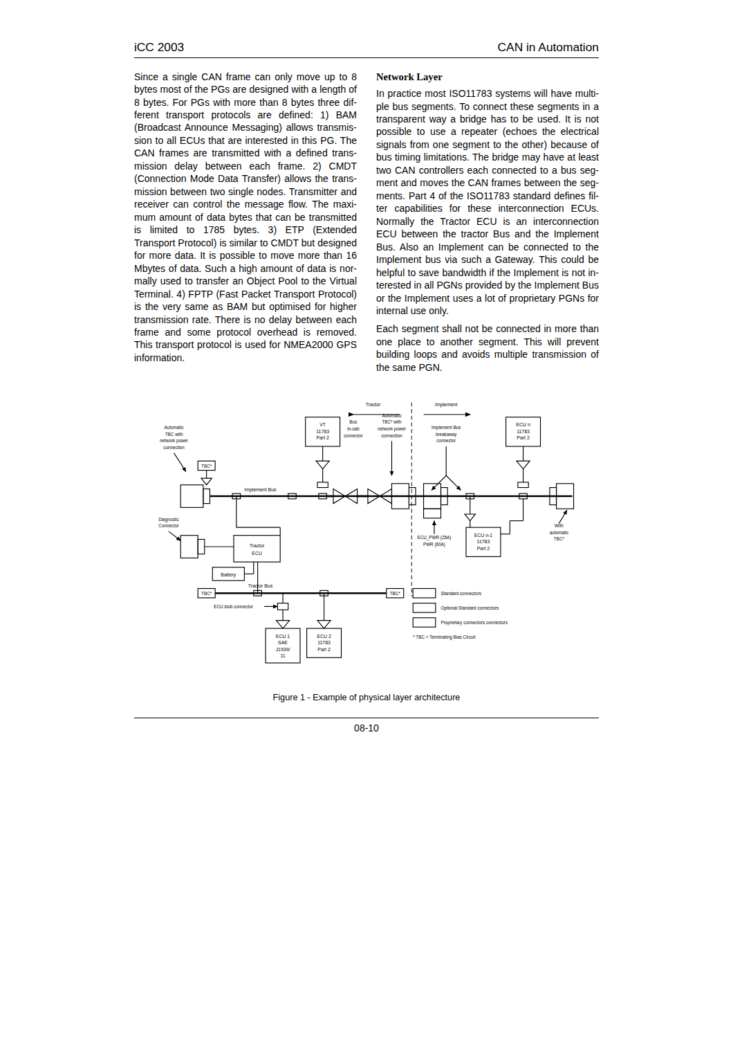iCC 2003
CAN in Automation
Since a single CAN frame can only move up to 8 bytes most of the PGs are designed with a length of 8 bytes. For PGs with more than 8 bytes three different transport protocols are defined: 1) BAM (Broadcast Announce Messaging) allows transmission to all ECUs that are interested in this PG. The CAN frames are transmitted with a defined transmission delay between each frame. 2) CMDT (Connection Mode Data Transfer) allows the transmission between two single nodes. Transmitter and receiver can control the message flow. The maximum amount of data bytes that can be transmitted is limited to 1785 bytes. 3) ETP (Extended Transport Protocol) is similar to CMDT but designed for more data. It is possible to move more than 16 Mbytes of data. Such a high amount of data is normally used to transfer an Object Pool to the Virtual Terminal. 4) FPTP (Fast Packet Transport Protocol) is the very same as BAM but optimised for higher transmission rate. There is no delay between each frame and some protocol overhead is removed. This transport protocol is used for NMEA2000 GPS information.
Network Layer
In practice most ISO11783 systems will have multiple bus segments. To connect these segments in a transparent way a bridge has to be used. It is not possible to use a repeater (echoes the electrical signals from one segment to the other) because of bus timing limitations. The bridge may have at least two CAN controllers each connected to a bus segment and moves the CAN frames between the segments. Part 4 of the ISO11783 standard defines filter capabilities for these interconnection ECUs. Normally the Tractor ECU is an interconnection ECU between the tractor Bus and the Implement Bus. Also an Implement can be connected to the Implement bus via such a Gateway. This could be helpful to save bandwidth if the Implement is not interested in all PGNs provided by the Implement Bus or the Implement uses a lot of proprietary PGNs for internal use only.
Each segment shall not be connected in more than one place to another segment. This will prevent building loops and avoids multiple transmission of the same PGN.
Tractor Implement VT 11783 Part 2 ECU n 11783 Part 2 Bus in-cab connector Automatic TBC* with network power connection Implement Bus breakaway connector Automatic TBC with network power connection TBC* Implement Bus With automatic TBC* Diagnostic Connector Tractor ECU Battery ECU_PWR (25A) PWR (60A) ECU n-1 11783 Part 2 TBC* TBC* Tractor Bus ECU stub connector ECU 1 SAE J1939/ 11 ECU 2 11783 Part 2 Standard connectors Optional Standard connectors Proprietary connectors connectors * TBC = Terminating Bias Circuit
Figure 1 - Example of physical layer architecture
08-10